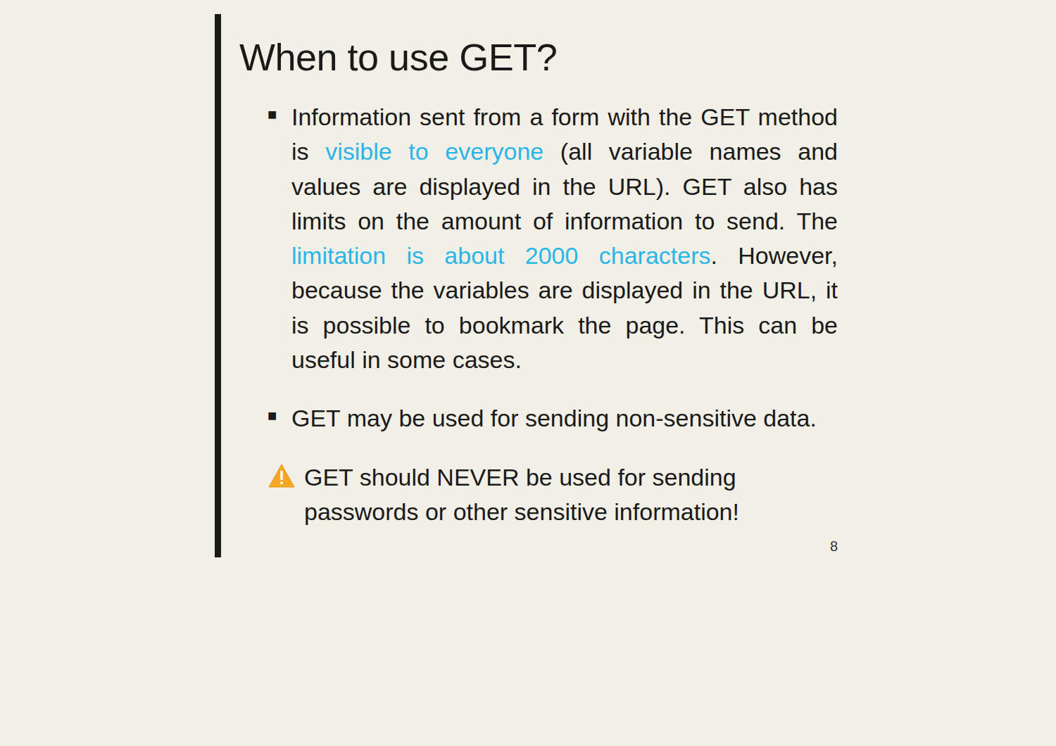When to use GET?
Information sent from a form with the GET method is visible to everyone (all variable names and values are displayed in the URL). GET also has limits on the amount of information to send. The limitation is about 2000 characters. However, because the variables are displayed in the URL, it is possible to bookmark the page. This can be useful in some cases.
GET may be used for sending non-sensitive data.
GET should NEVER be used for sending passwords or other sensitive information!
8